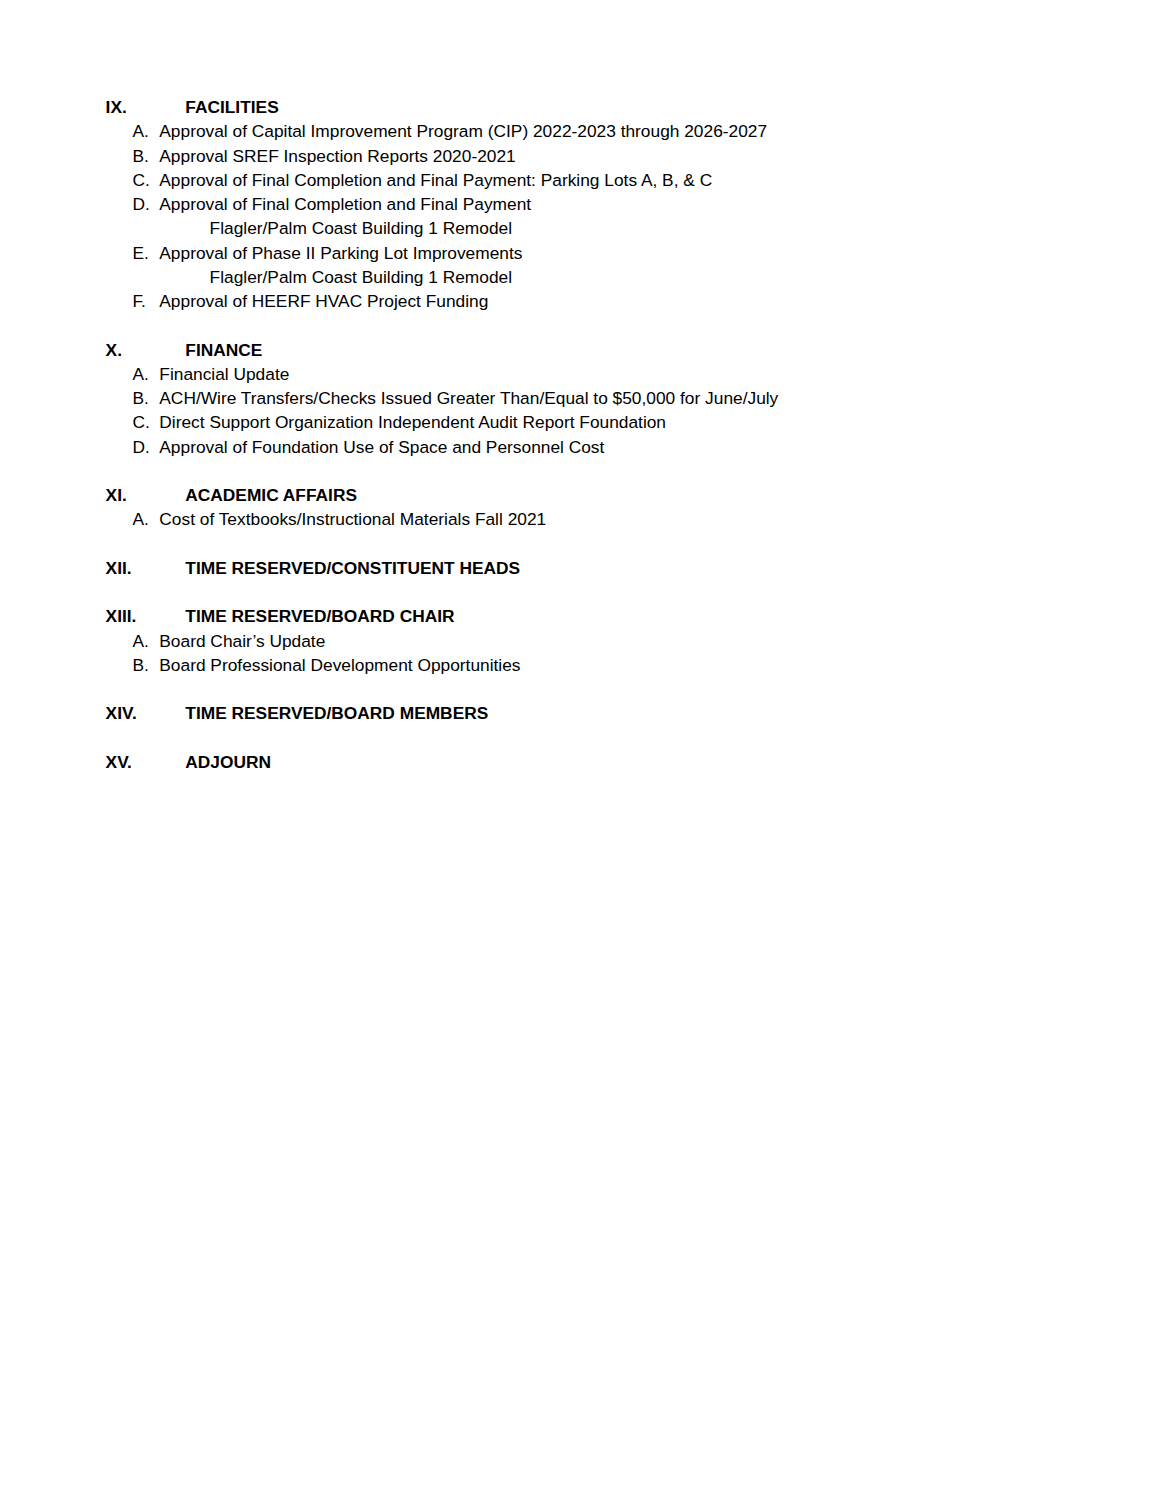IX. FACILITIES
A. Approval of Capital Improvement Program (CIP) 2022-2023 through 2026-2027
B. Approval SREF Inspection Reports 2020-2021
C. Approval of Final Completion and Final Payment: Parking Lots A, B, & C
D. Approval of Final Completion and Final Payment
Flagler/Palm Coast Building 1 Remodel
E. Approval of Phase II Parking Lot Improvements
Flagler/Palm Coast Building 1 Remodel
F. Approval of HEERF HVAC Project Funding
X. FINANCE
A. Financial Update
B. ACH/Wire Transfers/Checks Issued Greater Than/Equal to $50,000 for June/July
C. Direct Support Organization Independent Audit Report Foundation
D. Approval of Foundation Use of Space and Personnel Cost
XI. ACADEMIC AFFAIRS
A. Cost of Textbooks/Instructional Materials Fall 2021
XII. TIME RESERVED/CONSTITUENT HEADS
XIII. TIME RESERVED/BOARD CHAIR
A. Board Chair’s Update
B. Board Professional Development Opportunities
XIV. TIME RESERVED/BOARD MEMBERS
XV. ADJOURN